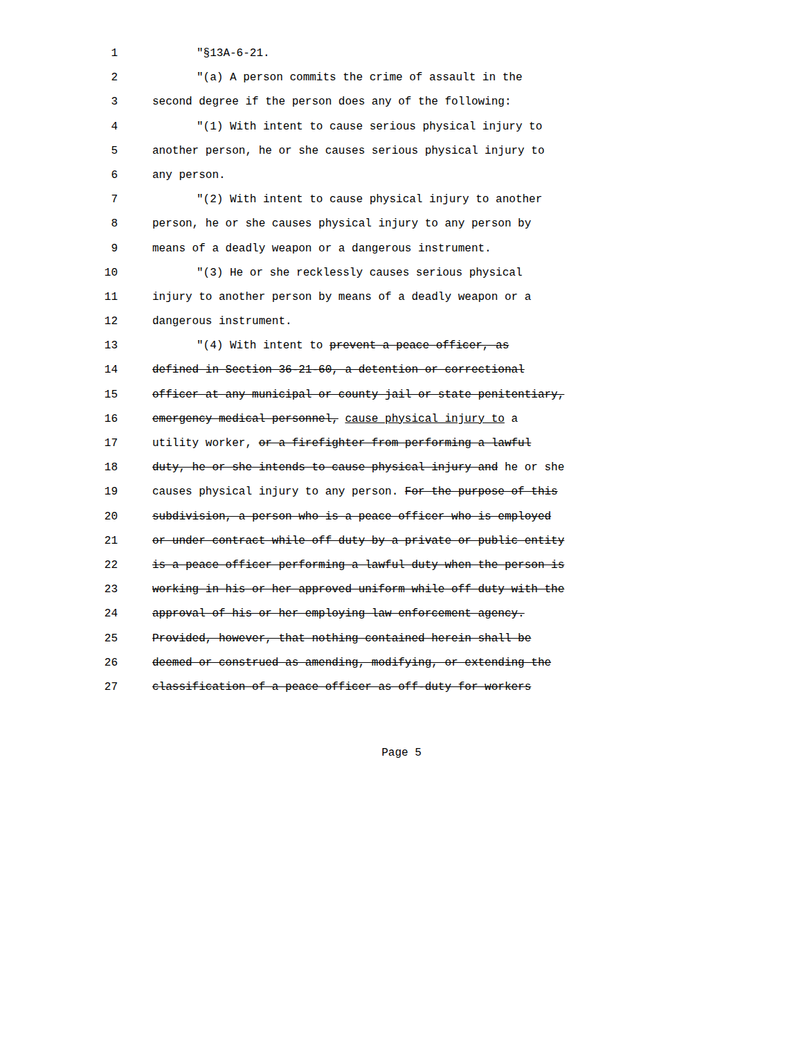"§13A-6-21.
"(a) A person commits the crime of assault in the
second degree if the person does any of the following:
"(1) With intent to cause serious physical injury to
another person, he or she causes serious physical injury to
any person.
"(2) With intent to cause physical injury to another
person, he or she causes physical injury to any person by
means of a deadly weapon or a dangerous instrument.
"(3) He or she recklessly causes serious physical
injury to another person by means of a deadly weapon or a
dangerous instrument.
"(4) With intent to prevent a peace officer, as
defined in Section 36-21-60, a detention or correctional
officer at any municipal or county jail or state penitentiary,
emergency medical personnel, cause physical injury to a
utility worker, or a firefighter from performing a lawful
duty, he or she intends to cause physical injury and he or she
causes physical injury to any person. For the purpose of this
subdivision, a person who is a peace officer who is employed
or under contract while off duty by a private or public entity
is a peace officer performing a lawful duty when the person is
working in his or her approved uniform while off duty with the
approval of his or her employing law enforcement agency.
Provided, however, that nothing contained herein shall be
deemed or construed as amending, modifying, or extending the
classification of a peace officer as off-duty for workers
Page 5